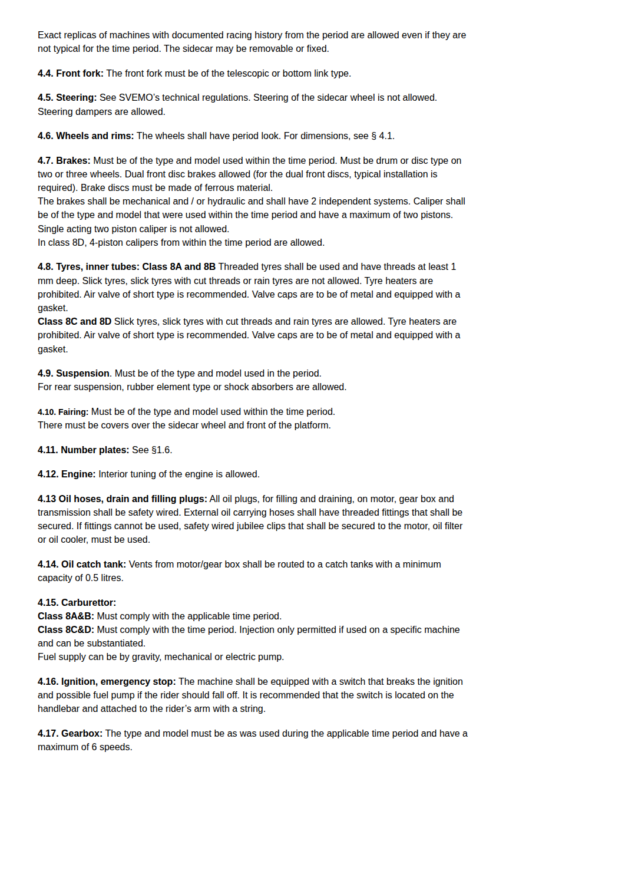Exact replicas of machines with documented racing history from the period are allowed even if they are not typical for the time period. The sidecar may be removable or fixed.
4.4. Front fork: The front fork must be of the telescopic or bottom link type.
4.5. Steering: See SVEMO’s technical regulations. Steering of the sidecar wheel is not allowed. Steering dampers are allowed.
4.6. Wheels and rims: The wheels shall have period look. For dimensions, see § 4.1.
4.7. Brakes: Must be of the type and model used within the time period. Must be drum or disc type on two or three wheels. Dual front disc brakes allowed (for the dual front discs, typical installation is required). Brake discs must be made of ferrous material.
The brakes shall be mechanical and / or hydraulic and shall have 2 independent systems. Caliper shall be of the type and model that were used within the time period and have a maximum of two pistons. Single acting two piston caliper is not allowed.
In class 8D, 4-piston calipers from within the time period are allowed.
4.8. Tyres, inner tubes: Class 8A and 8B Threaded tyres shall be used and have threads at least 1 mm deep. Slick tyres, slick tyres with cut threads or rain tyres are not allowed. Tyre heaters are prohibited. Air valve of short type is recommended. Valve caps are to be of metal and equipped with a gasket.
Class 8C and 8D Slick tyres, slick tyres with cut threads and rain tyres are allowed. Tyre heaters are prohibited. Air valve of short type is recommended. Valve caps are to be of metal and equipped with a gasket.
4.9. Suspension. Must be of the type and model used in the period.
For rear suspension, rubber element type or shock absorbers are allowed.
4.10. Fairing: Must be of the type and model used within the time period.
There must be covers over the sidecar wheel and front of the platform.
4.11. Number plates: See §1.6.
4.12. Engine: Interior tuning of the engine is allowed.
4.13 Oil hoses, drain and filling plugs: All oil plugs, for filling and draining, on motor, gear box and transmission shall be safety wired. External oil carrying hoses shall have threaded fittings that shall be secured. If fittings cannot be used, safety wired jubilee clips that shall be secured to the motor, oil filter or oil cooler, must be used.
4.14. Oil catch tank: Vents from motor/gear box shall be routed to a catch tanks with a minimum capacity of 0.5 litres.
4.15. Carburettor:
Class 8A&B: Must comply with the applicable time period.
Class 8C&D: Must comply with the time period. Injection only permitted if used on a specific machine and can be substantiated.
Fuel supply can be by gravity, mechanical or electric pump.
4.16. Ignition, emergency stop: The machine shall be equipped with a switch that breaks the ignition and possible fuel pump if the rider should fall off. It is recommended that the switch is located on the handlebar and attached to the rider’s arm with a string.
4.17. Gearbox: The type and model must be as was used during the applicable time period and have a maximum of 6 speeds.